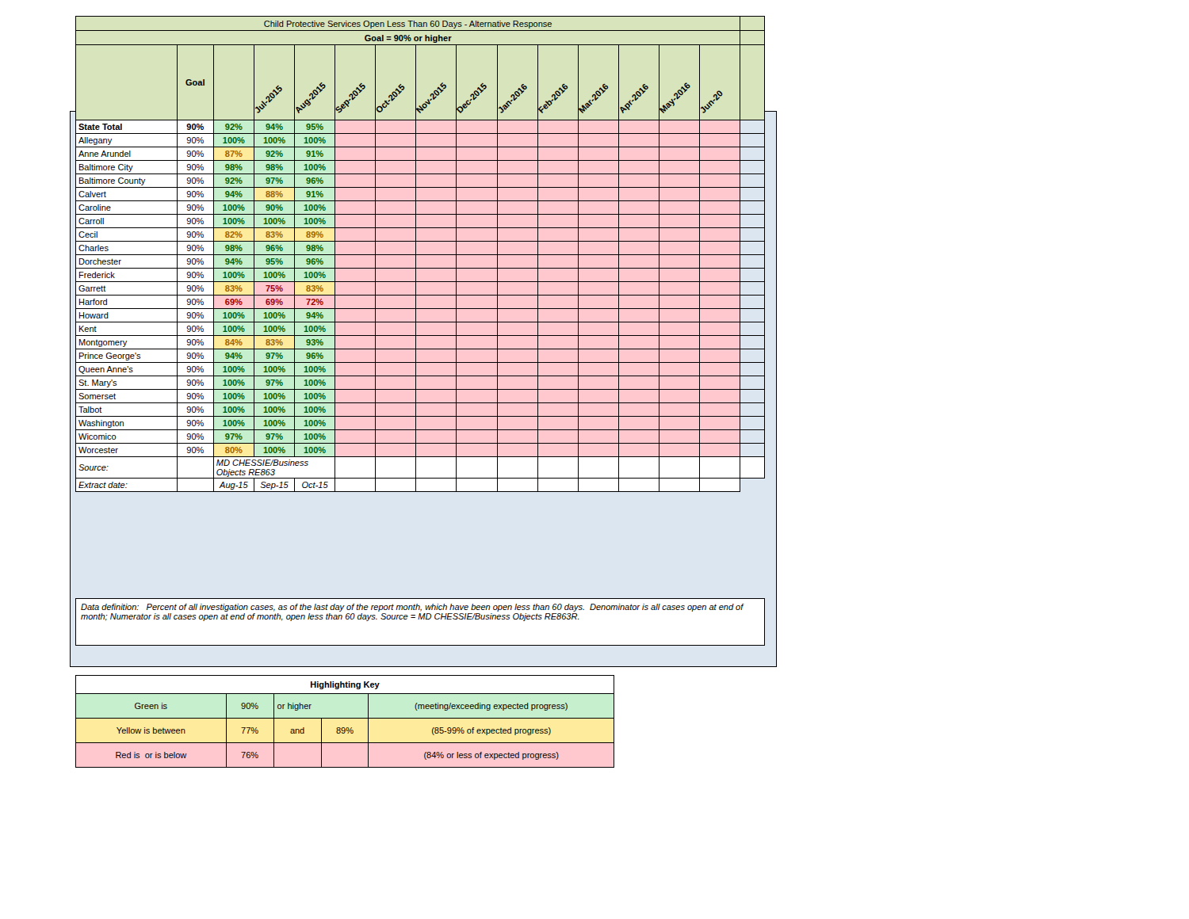| Child Protective Services Open Less Than 60 Days - Alternative Response | |
| Goal = 90% or higher | |
| | Goal | | Jul-2015 | Aug-2015 | Sep-2015 | Oct-2015 | Nov-2015 | Dec-2015 | Jan-2016 | Feb-2016 | Mar-2016 | Apr-2016 | May-2016 | Jun-20 | |
| State Total | 90% | 92% | 94% | 95% | | | | | | | | | | | |
| Allegany | 90% | 100% | 100% | 100% | | | | | | | | | | | |
| Anne Arundel | 90% | 87% | 92% | 91% | | | | | | | | | | | |
| Baltimore City | 90% | 98% | 98% | 100% | | | | | | | | | | | |
| Baltimore County | 90% | 92% | 97% | 96% | | | | | | | | | | | |
| Calvert | 90% | 94% | 88% | 91% | | | | | | | | | | | |
| Caroline | 90% | 100% | 90% | 100% | | | | | | | | | | | |
| Carroll | 90% | 100% | 100% | 100% | | | | | | | | | | | |
| Cecil | 90% | 82% | 83% | 89% | | | | | | | | | | | |
| Charles | 90% | 98% | 96% | 98% | | | | | | | | | | | |
| Dorchester | 90% | 94% | 95% | 96% | | | | | | | | | | | |
| Frederick | 90% | 100% | 100% | 100% | | | | | | | | | | | |
| Garrett | 90% | 83% | 75% | 83% | | | | | | | | | | | |
| Harford | 90% | 69% | 69% | 72% | | | | | | | | | | | |
| Howard | 90% | 100% | 100% | 94% | | | | | | | | | | | |
| Kent | 90% | 100% | 100% | 100% | | | | | | | | | | | |
| Montgomery | 90% | 84% | 83% | 93% | | | | | | | | | | | |
| Prince George's | 90% | 94% | 97% | 96% | | | | | | | | | | | |
| Queen Anne's | 90% | 100% | 100% | 100% | | | | | | | | | | | |
| St. Mary's | 90% | 100% | 97% | 100% | | | | | | | | | | | |
| Somerset | 90% | 100% | 100% | 100% | | | | | | | | | | | |
| Talbot | 90% | 100% | 100% | 100% | | | | | | | | | | | |
| Washington | 90% | 100% | 100% | 100% | | | | | | | | | | | |
| Wicomico | 90% | 97% | 97% | 100% | | | | | | | | | | | |
| Worcester | 90% | 80% | 100% | 100% | | | | | | | | | | | |
| Source: | | MD CHESSIE/Business Objects RE863 | | | | | | | | | | | |
| Extract date: | | Aug-15 | Sep-15 | Oct-15 | | | | | | | | | | |
Data definition: Percent of all investigation cases, as of the last day of the report month, which have been open less than 60 days. Denominator is all cases open at end of month; Numerator is all cases open at end of month, open less than 60 days. Source = MD CHESSIE/Business Objects RE863R.
| Highlighting Key |
| Green is | 90% | or higher | (meeting/exceeding expected progress) |
| Yellow is between | 77% | and | 89% | (85-99% of expected progress) |
| Red is or is below | 76% | | | (84% or less of expected progress) |